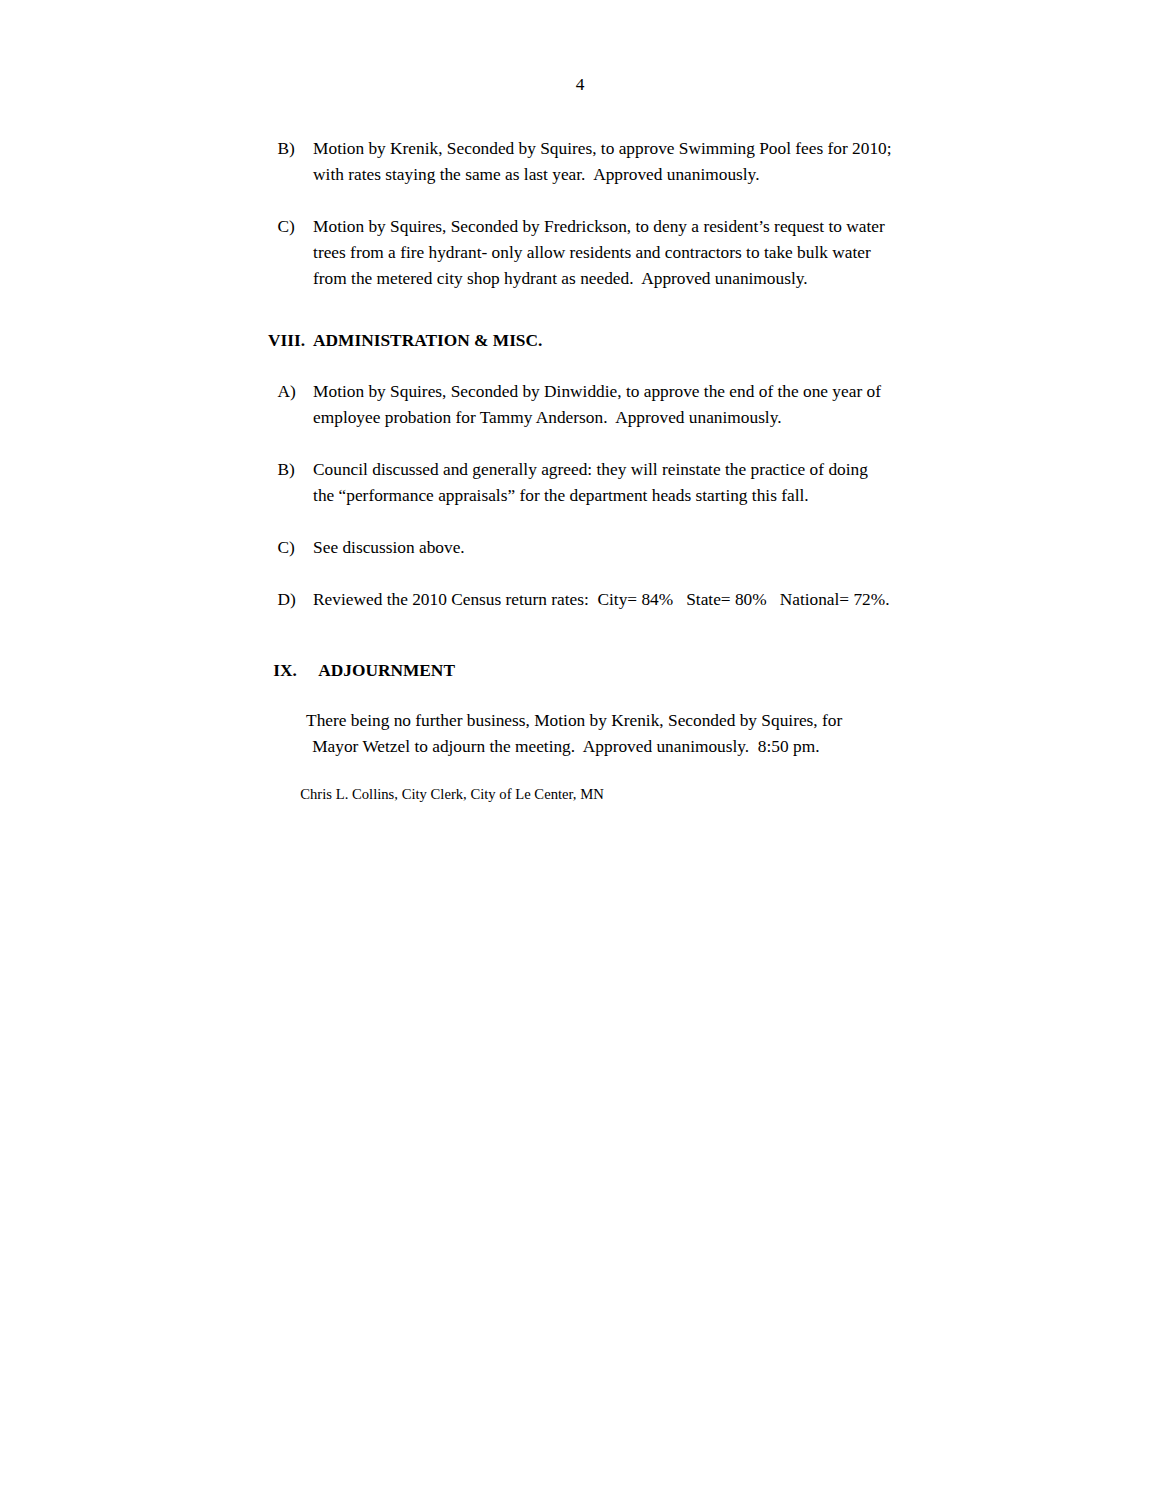4
B) Motion by Krenik, Seconded by Squires, to approve Swimming Pool fees for 2010; with rates staying the same as last year. Approved unanimously.
C) Motion by Squires, Seconded by Fredrickson, to deny a resident’s request to water trees from a fire hydrant- only allow residents and contractors to take bulk water from the metered city shop hydrant as needed. Approved unanimously.
VIII. ADMINISTRATION & MISC.
A) Motion by Squires, Seconded by Dinwiddie, to approve the end of the one year of employee probation for Tammy Anderson. Approved unanimously.
B) Council discussed and generally agreed: they will reinstate the practice of doing the “performance appraisals” for the department heads starting this fall.
C) See discussion above.
D) Reviewed the 2010 Census return rates: City= 84% State= 80% National= 72%.
IX. ADJOURNMENT
There being no further business, Motion by Krenik, Seconded by Squires, for
Mayor Wetzel to adjourn the meeting. Approved unanimously. 8:50 pm.
Chris L. Collins, City Clerk, City of Le Center, MN